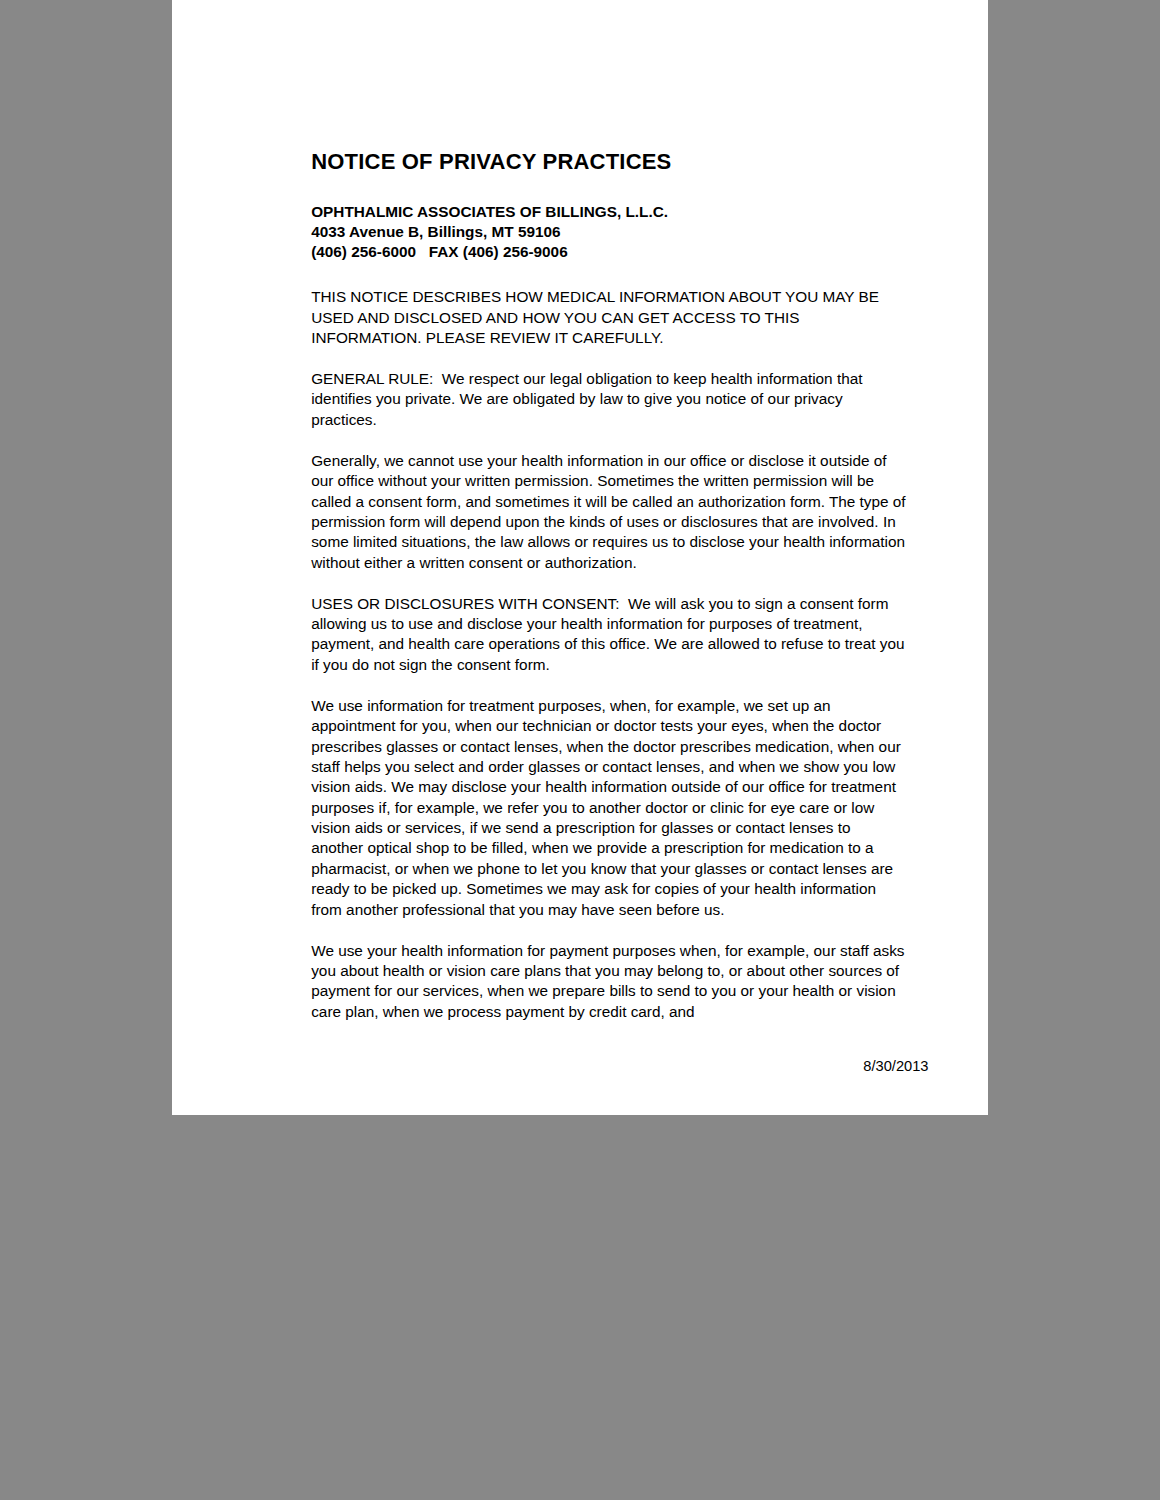NOTICE OF PRIVACY PRACTICES
OPHTHALMIC ASSOCIATES OF BILLINGS, L.L.C.
4033 Avenue B, Billings, MT 59106
(406) 256-6000 FAX (406) 256-9006
This notice describes how medical information about you may be used and disclosed and how you can get access to this information. Please review it carefully.
General rule: We respect our legal obligation to keep health information that identifies you private. We are obligated by law to give you notice of our privacy practices.
Generally, we cannot use your health information in our office or disclose it outside of our office without your written permission. Sometimes the written permission will be called a consent form, and sometimes it will be called an authorization form. The type of permission form will depend upon the kinds of uses or disclosures that are involved. In some limited situations, the law allows or requires us to disclose your health information without either a written consent or authorization.
Uses or disclosures with consent: We will ask you to sign a consent form allowing us to use and disclose your health information for purposes of treatment, payment, and health care operations of this office. We are allowed to refuse to treat you if you do not sign the consent form.
We use information for treatment purposes, when, for example, we set up an appointment for you, when our technician or doctor tests your eyes, when the doctor prescribes glasses or contact lenses, when the doctor prescribes medication, when our staff helps you select and order glasses or contact lenses, and when we show you low vision aids. We may disclose your health information outside of our office for treatment purposes if, for example, we refer you to another doctor or clinic for eye care or low vision aids or services, if we send a prescription for glasses or contact lenses to another optical shop to be filled, when we provide a prescription for medication to a pharmacist, or when we phone to let you know that your glasses or contact lenses are ready to be picked up. Sometimes we may ask for copies of your health information from another professional that you may have seen before us.
We use your health information for payment purposes when, for example, our staff asks you about health or vision care plans that you may belong to, or about other sources of payment for our services, when we prepare bills to send to you or your health or vision care plan, when we process payment by credit card, and
8/30/2013